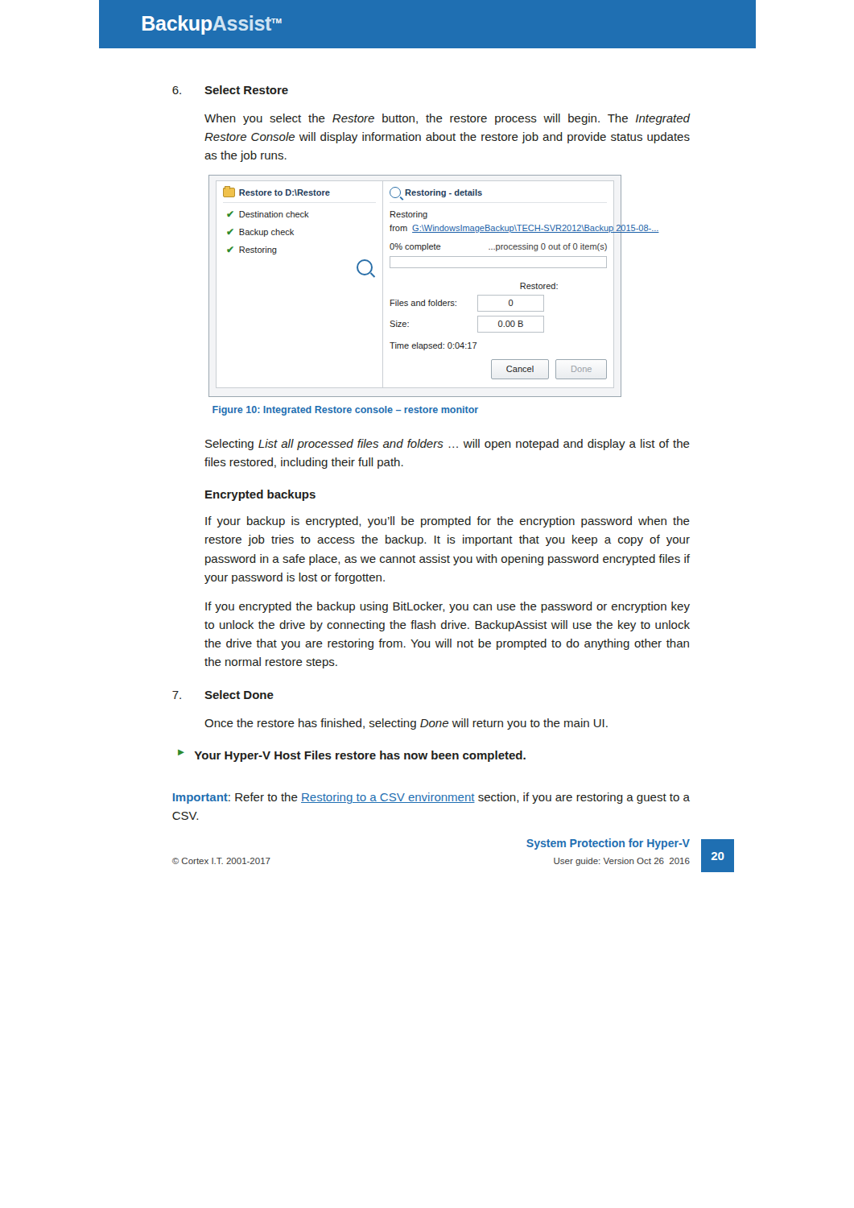BackupAssistTM
6.
Select Restore
When you select the Restore button, the restore process will begin. The Integrated Restore Console will display information about the restore job and provide status updates as the job runs.
Restore to D:\Restore
✔Destination check
✔Backup check
✔Restoring
Restoring - details
Restoring from G:\WindowsImageBackup\TECH-SVR2012\Backup 2015-08-...
0% complete ...processing 0 out of 0 item(s)
Restored:
Files and folders: 0
Size: 0.00 B
Time elapsed: 0:04:17
Cancel Done
Figure 10: Integrated Restore console – restore monitor
Selecting List all processed files and folders … will open notepad and display a list of the files restored, including their full path.
Encrypted backups
If your backup is encrypted, you’ll be prompted for the encryption password when the restore job tries to access the backup. It is important that you keep a copy of your password in a safe place, as we cannot assist you with opening password encrypted files if your password is lost or forgotten.
If you encrypted the backup using BitLocker, you can use the password or encryption key to unlock the drive by connecting the flash drive. BackupAssist will use the key to unlock the drive that you are restoring from. You will not be prompted to do anything other than the normal restore steps.
7.
Select Done
Once the restore has finished, selecting Done will return you to the main UI.
► Your Hyper-V Host Files restore has now been completed.
Important: Refer to the Restoring to a CSV environment section, if you are restoring a guest to a CSV.
© Cortex I.T. 2001-2017
System Protection for Hyper-V
User guide: Version Oct 26 2016
20